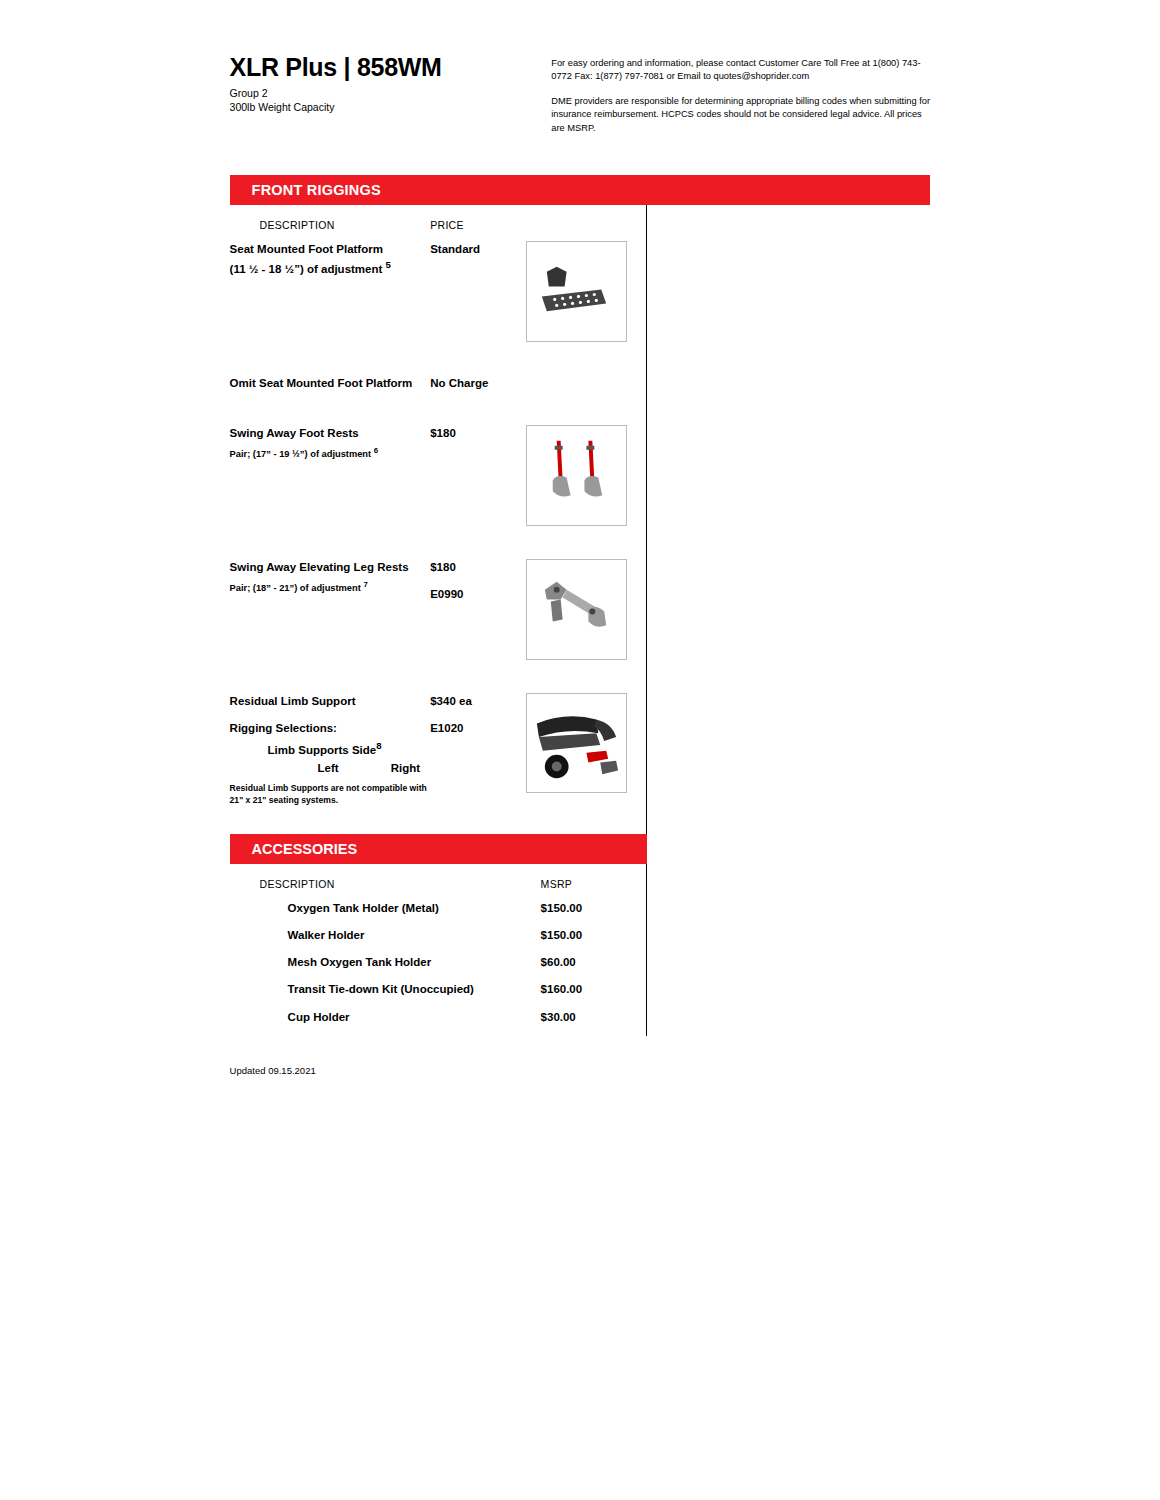XLR Plus | 858WM
Group 2
300lb Weight Capacity
For easy ordering and information, please contact Customer Care Toll Free at 1(800) 743-0772 Fax: 1(877) 797-7081 or Email to quotes@shoprider.com
DME providers are responsible for determining appropriate billing codes when submitting for insurance reimbursement. HCPCS codes should not be considered legal advice. All prices are MSRP.
FRONT RIGGINGS
| DESCRIPTION | PRICE | |
| --- | --- | --- |
| Seat Mounted Foot Platform (11 ½ - 18 ½”) of adjustment 5 | Standard | |
| Omit Seat Mounted Foot Platform | No Charge | |
| Swing Away Foot Rests Pair; (17” - 19 ½”) of adjustment 6 | $180 | |
| Swing Away Elevating Leg Rests Pair; (18” - 21”) of adjustment 7 | $180 E0990 | |
| Residual Limb Support Rigging Selections: Limb Supports Side 8 Left Right Residual Limb Supports are not compatible with 21" x 21" seating systems. | $340 ea E1020 | |
ACCESSORIES
| DESCRIPTION | MSRP |
| --- | --- |
| Oxygen Tank Holder (Metal) | $150.00 |
| Walker Holder | $150.00 |
| Mesh Oxygen Tank Holder | $60.00 |
| Transit Tie-down Kit (Unoccupied) | $160.00 |
| Cup Holder | $30.00 |
Updated 09.15.2021